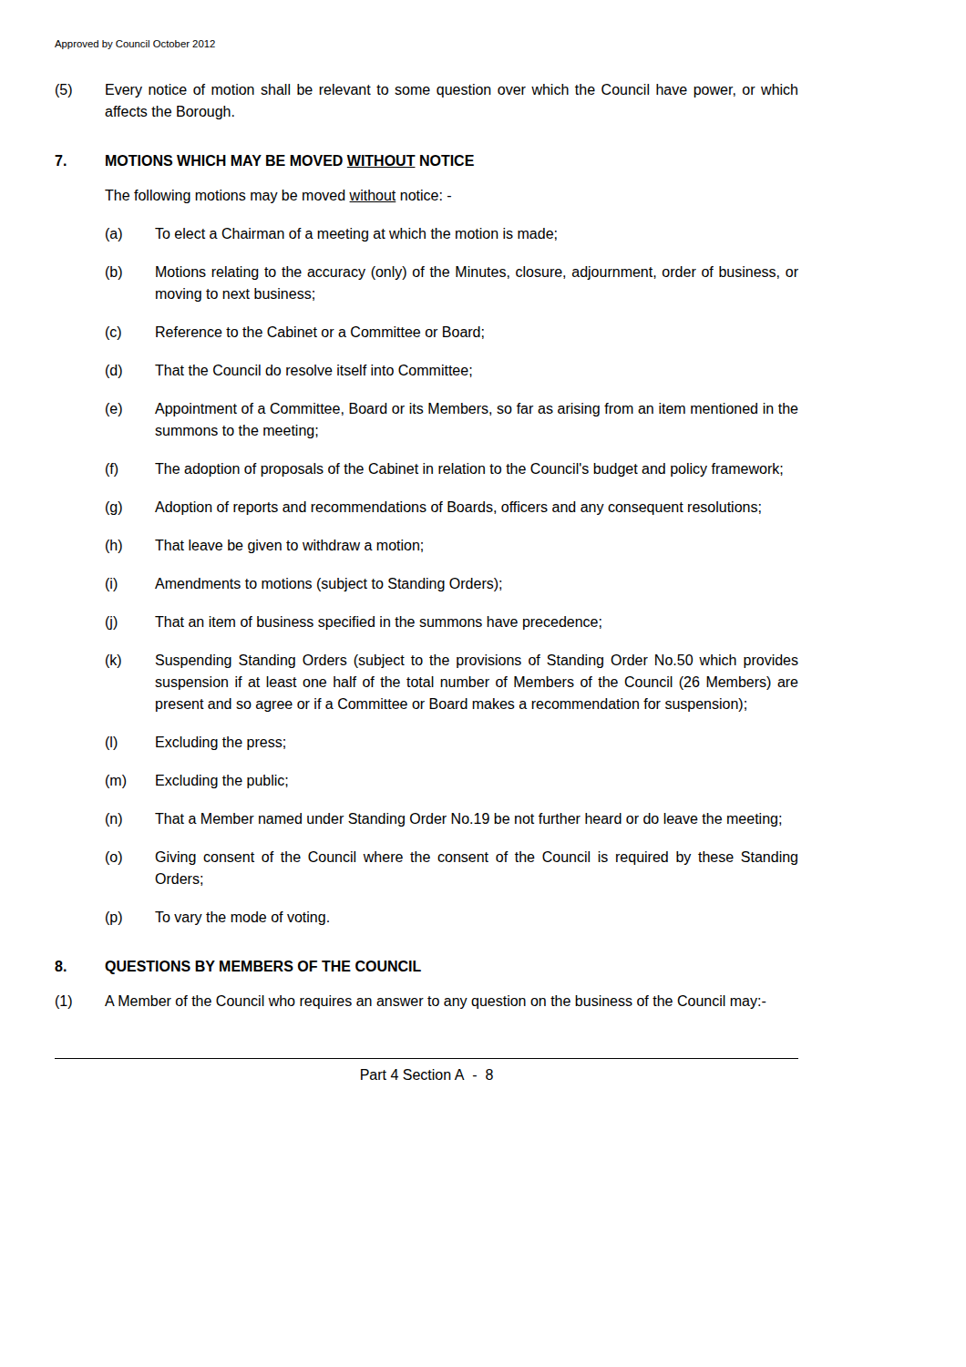Approved by Council October 2012
(5)
Every notice of motion shall be relevant to some question over which the Council have power, or which affects the Borough.
7. MOTIONS WHICH MAY BE MOVED WITHOUT NOTICE
The following motions may be moved without notice: -
(a)
To elect a Chairman of a meeting at which the motion is made;
(b)
Motions relating to the accuracy (only) of the Minutes, closure, adjournment, order of business, or moving to next business;
(c)
Reference to the Cabinet or a Committee or Board;
(d)
That the Council do resolve itself into Committee;
(e)
Appointment of a Committee, Board or its Members, so far as arising from an item mentioned in the summons to the meeting;
(f)
The adoption of proposals of the Cabinet in relation to the Council's budget and policy framework;
(g)
Adoption of reports and recommendations of Boards, officers and any consequent resolutions;
(h)
That leave be given to withdraw a motion;
(i)
Amendments to motions (subject to Standing Orders);
(j)
That an item of business specified in the summons have precedence;
(k)
Suspending Standing Orders (subject to the provisions of Standing Order No.50 which provides suspension if at least one half of the total number of Members of the Council (26 Members) are present and so agree or if a Committee or Board makes a recommendation for suspension);
(l)
Excluding the press;
(m)
Excluding the public;
(n)
That a Member named under Standing Order No.19 be not further heard or do leave the meeting;
(o)
Giving consent of the Council where the consent of the Council is required by these Standing Orders;
(p)
To vary the mode of voting.
8. QUESTIONS BY MEMBERS OF THE COUNCIL
(1)
A Member of the Council who requires an answer to any question on the business of the Council may:-
Part 4 Section A - 8